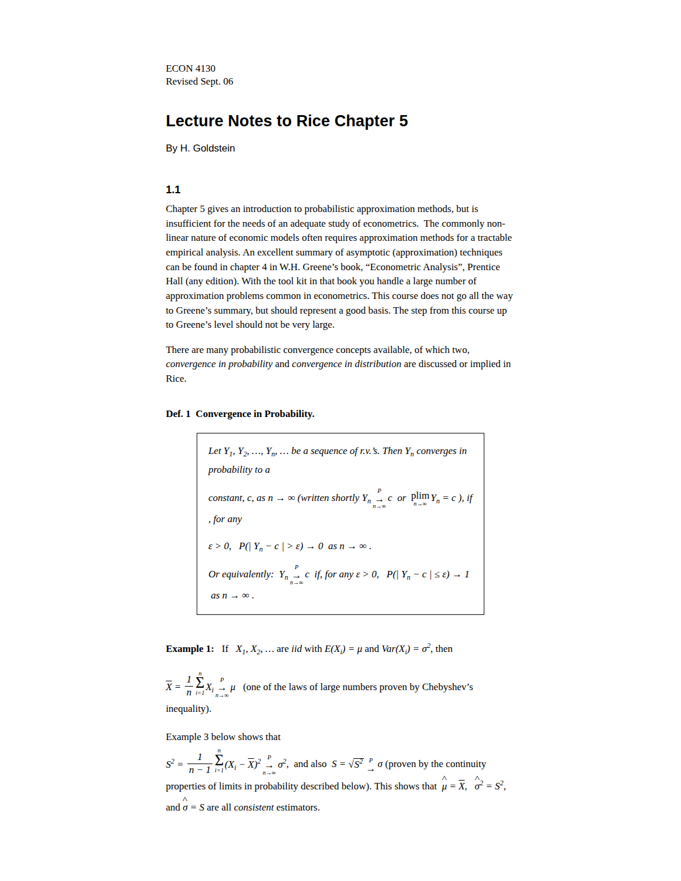ECON 4130
Revised Sept. 06
Lecture Notes to Rice Chapter 5
By H. Goldstein
1.1
Chapter 5 gives an introduction to probabilistic approximation methods, but is insufficient for the needs of an adequate study of econometrics. The commonly non-linear nature of economic models often requires approximation methods for a tractable empirical analysis. An excellent summary of asymptotic (approximation) techniques can be found in chapter 4 in W.H. Greene’s book, “Econometric Analysis”, Prentice Hall (any edition). With the tool kit in that book you handle a large number of approximation problems common in econometrics. This course does not go all the way to Greene’s summary, but should represent a good basis. The step from this course up to Greene’s level should not be very large.
There are many probabilistic convergence concepts available, of which two, convergence in probability and convergence in distribution are discussed or implied in Rice.
Def. 1 Convergence in Probability.
Let Y1, Y2, …, Yn, … be a sequence of r.v.’s. Then Yn converges in probability to a
constant, c, as n → ∞ (written shortly Yn P→n→∞c or plim n→∞Yn = c ), if , for any
ε > 0, P(| Yn − c | > ε) → 0 as n → ∞ .
Or equivalently: Yn P→n→∞c if, for any ε > 0, P(| Yn − c | ≤ ε) → 1 as n → ∞ .
Example 1: If X1, X2, … are iid with E(Xi) = μ and Var(Xi) = σ2, then
X = 1 n nΣi=1 Xi P→n→∞μ (one of the laws of large numbers proven by Chebyshev’s inequality).
Example 3 below shows that
S2 = 1 n − 1 nΣi=1(Xi − X)2 P→n→∞σ2, and also S = √S2 P→σ (proven by the continuity properties of limits in probability described below). This shows that μ = X, σ2 = S2, and σ = S are all consistent estimators.